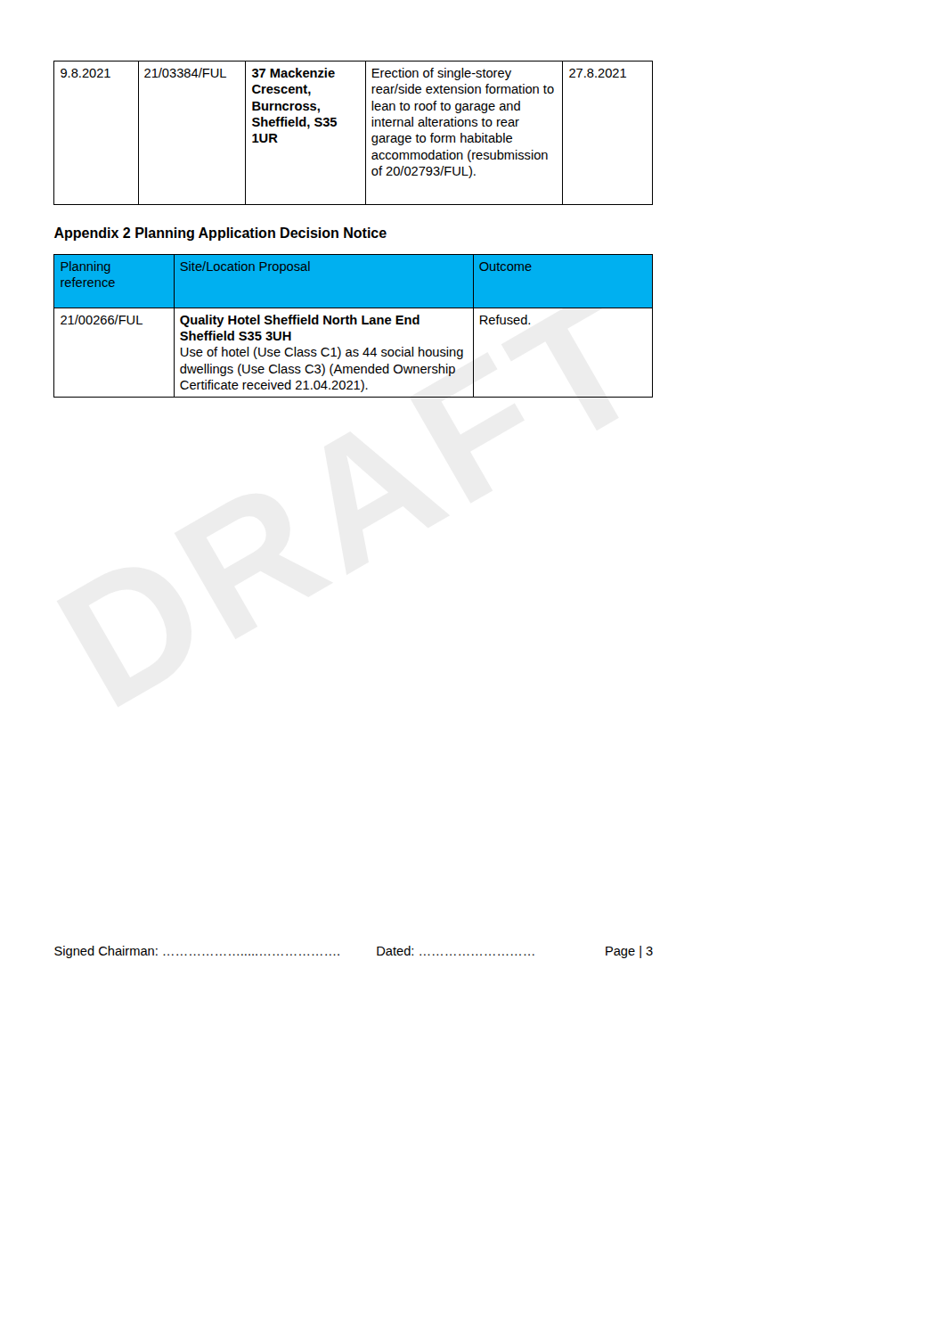DRAFT
| 9.8.2021 | 21/03384/FUL | 37 Mackenzie Crescent, Burncross, Sheffield, S35 1UR | Erection of single-storey rear/side extension formation to lean to roof to garage and internal alterations to rear garage to form habitable accommodation (resubmission of 20/02793/FUL). | 27.8.2021 |
Appendix 2 Planning Application Decision Notice
| Planning reference | Site/Location Proposal | Outcome |
| 21/00266/FUL | Quality Hotel Sheffield North Lane End Sheffield S35 3UH Use of hotel (Use Class C1) as 44 social housing dwellings (Use Class C3) (Amended Ownership Certificate received 21.04.2021). | Refused. |
Signed Chairman: ……………….....……………….
Dated: ………………………
Page | 3